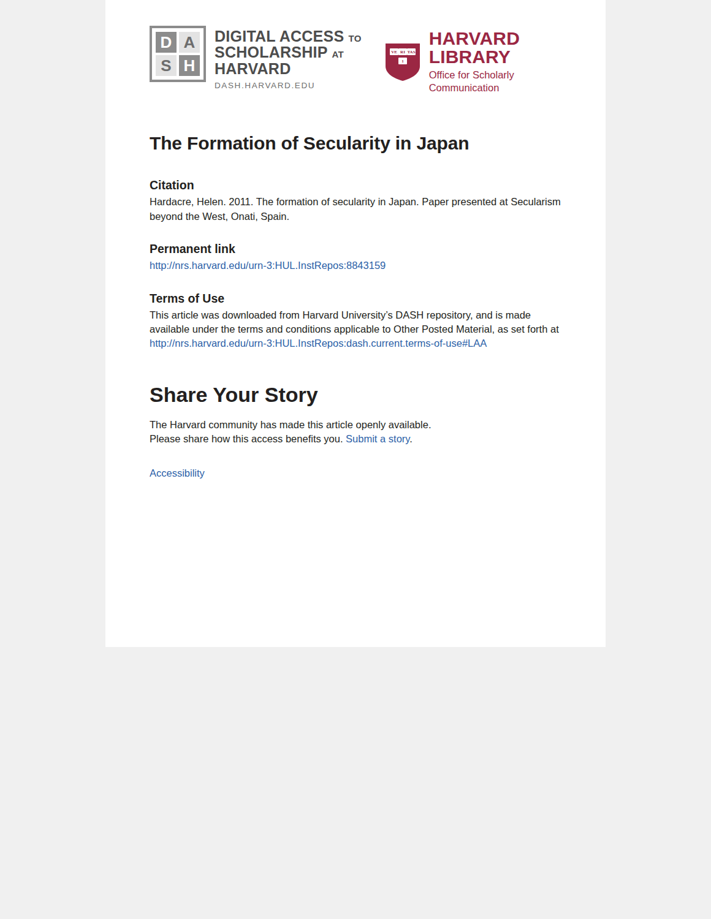DASH
DIGITAL ACCESS TO
SCHOLARSHIP AT HARVARD
DASH.HARVARD.EDU
VE RI TAS 1
HARVARD LIBRARY
Office for Scholarly Communication
The Formation of Secularity in Japan
Citation
Hardacre, Helen. 2011. The formation of secularity in Japan. Paper presented at Secularism beyond the West, Onati, Spain.
Permanent link
http://nrs.harvard.edu/urn-3:HUL.InstRepos:8843159
Terms of Use
This article was downloaded from Harvard University’s DASH repository, and is made available under the terms and conditions applicable to Other Posted Material, as set forth at http://nrs.harvard.edu/urn-3:HUL.InstRepos:dash.current.terms-of-use#LAA
Share Your Story
The Harvard community has made this article openly available.
Please share how this access benefits you. Submit a story.
Accessibility